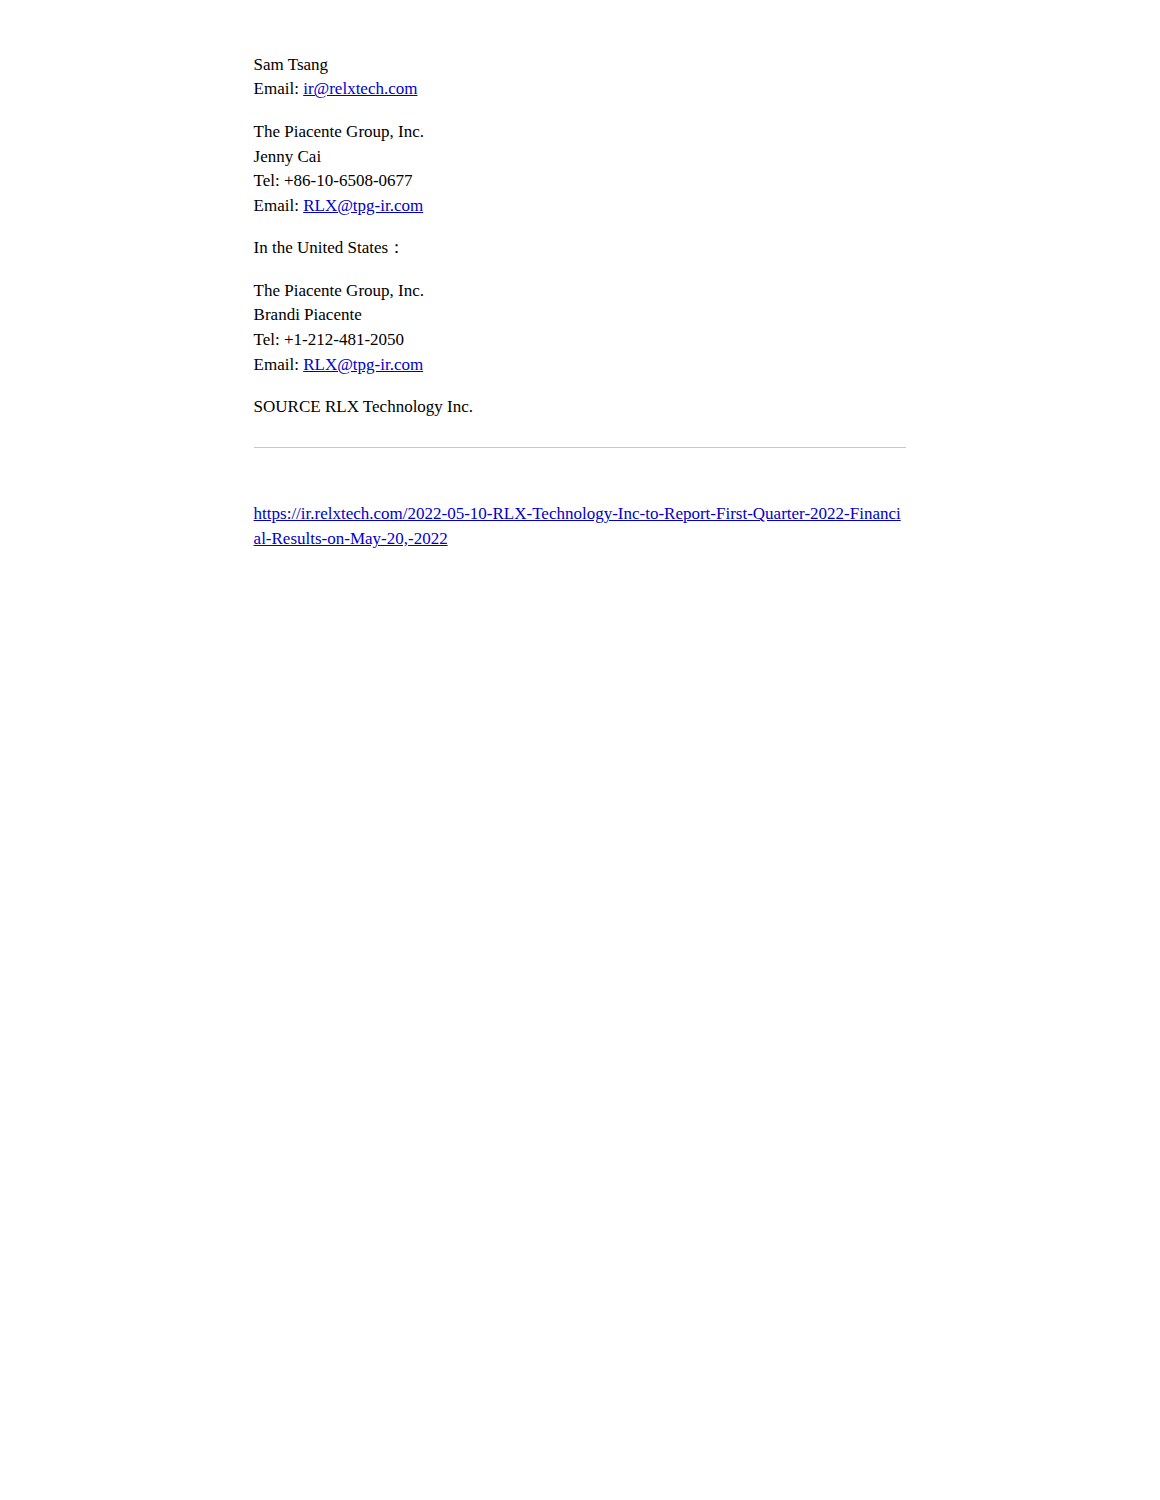Sam Tsang
Email: ir@relxtech.com
The Piacente Group, Inc.
Jenny Cai
Tel: +86-10-6508-0677
Email: RLX@tpg-ir.com
In the United States：
The Piacente Group, Inc.
Brandi Piacente
Tel: +1-212-481-2050
Email: RLX@tpg-ir.com
SOURCE RLX Technology Inc.
https://ir.relxtech.com/2022-05-10-RLX-Technology-Inc-to-Report-First-Quarter-2022-Financial-Results-on-May-20,-2022